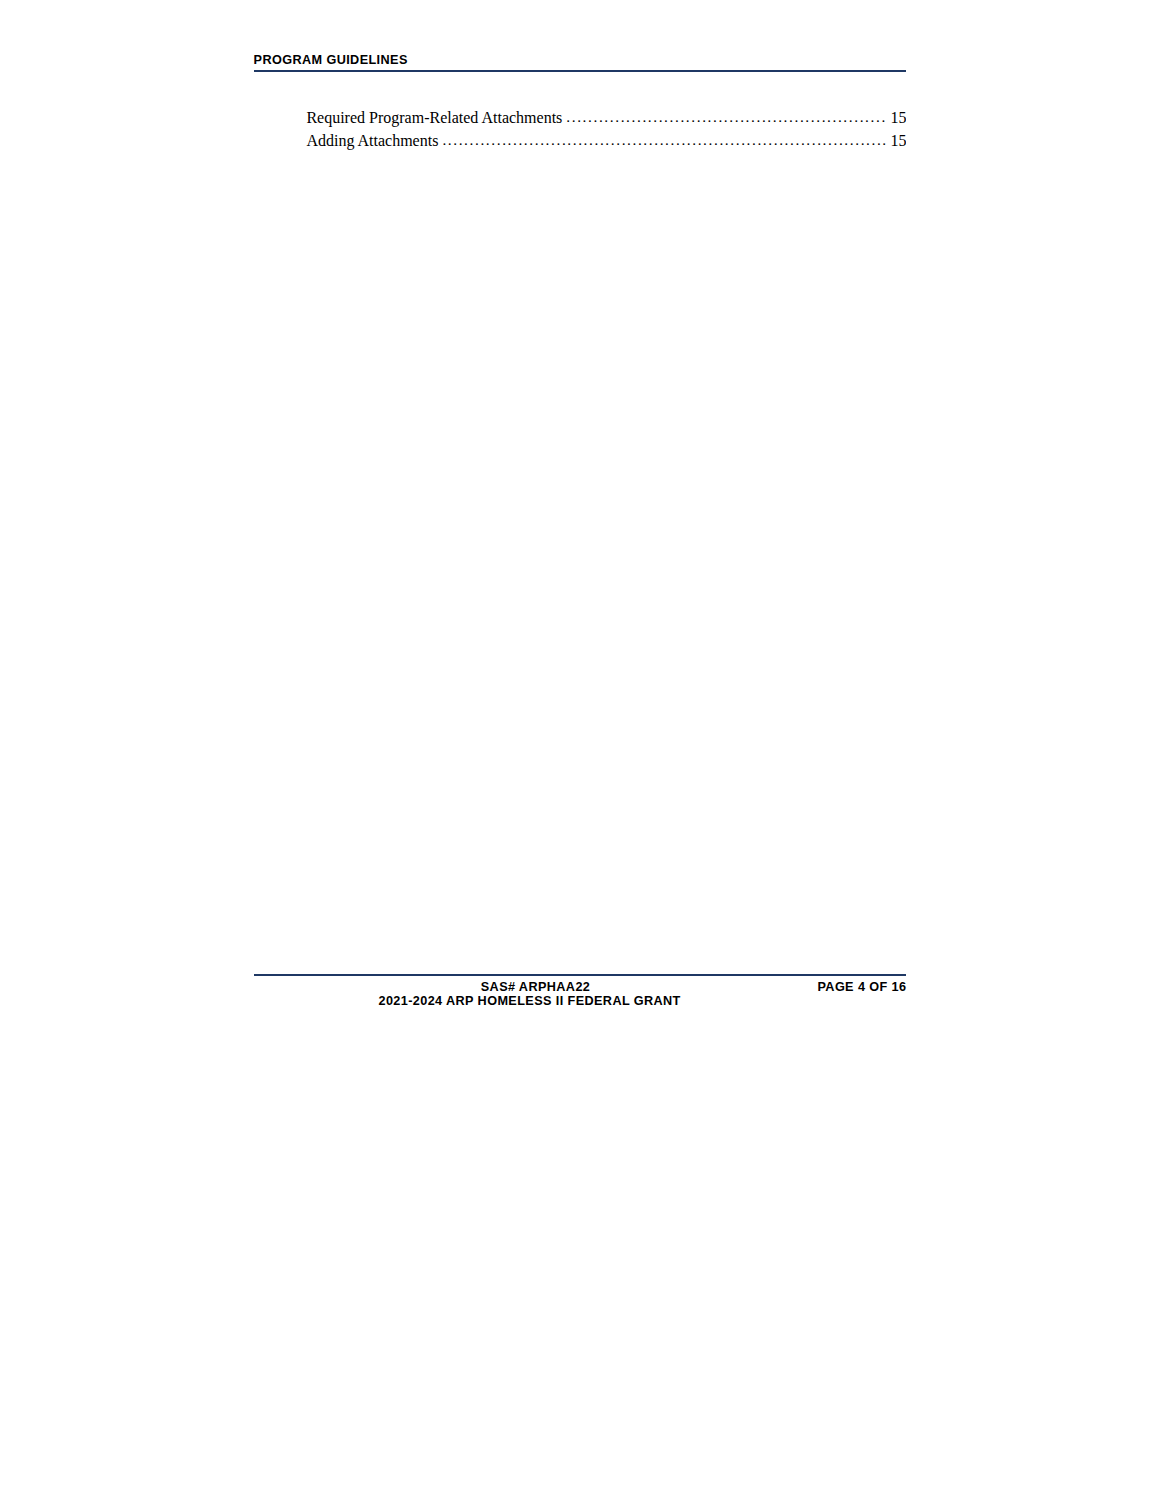PROGRAM GUIDELINES
Required Program-Related Attachments ........................................................................................................................... 15
Adding Attachments ................................................................................................................................................. 15
| SAS# ARPHAA22 | PAGE 4 OF 16 |
2021-2024 ARP HOMELESS II FEDERAL GRANT